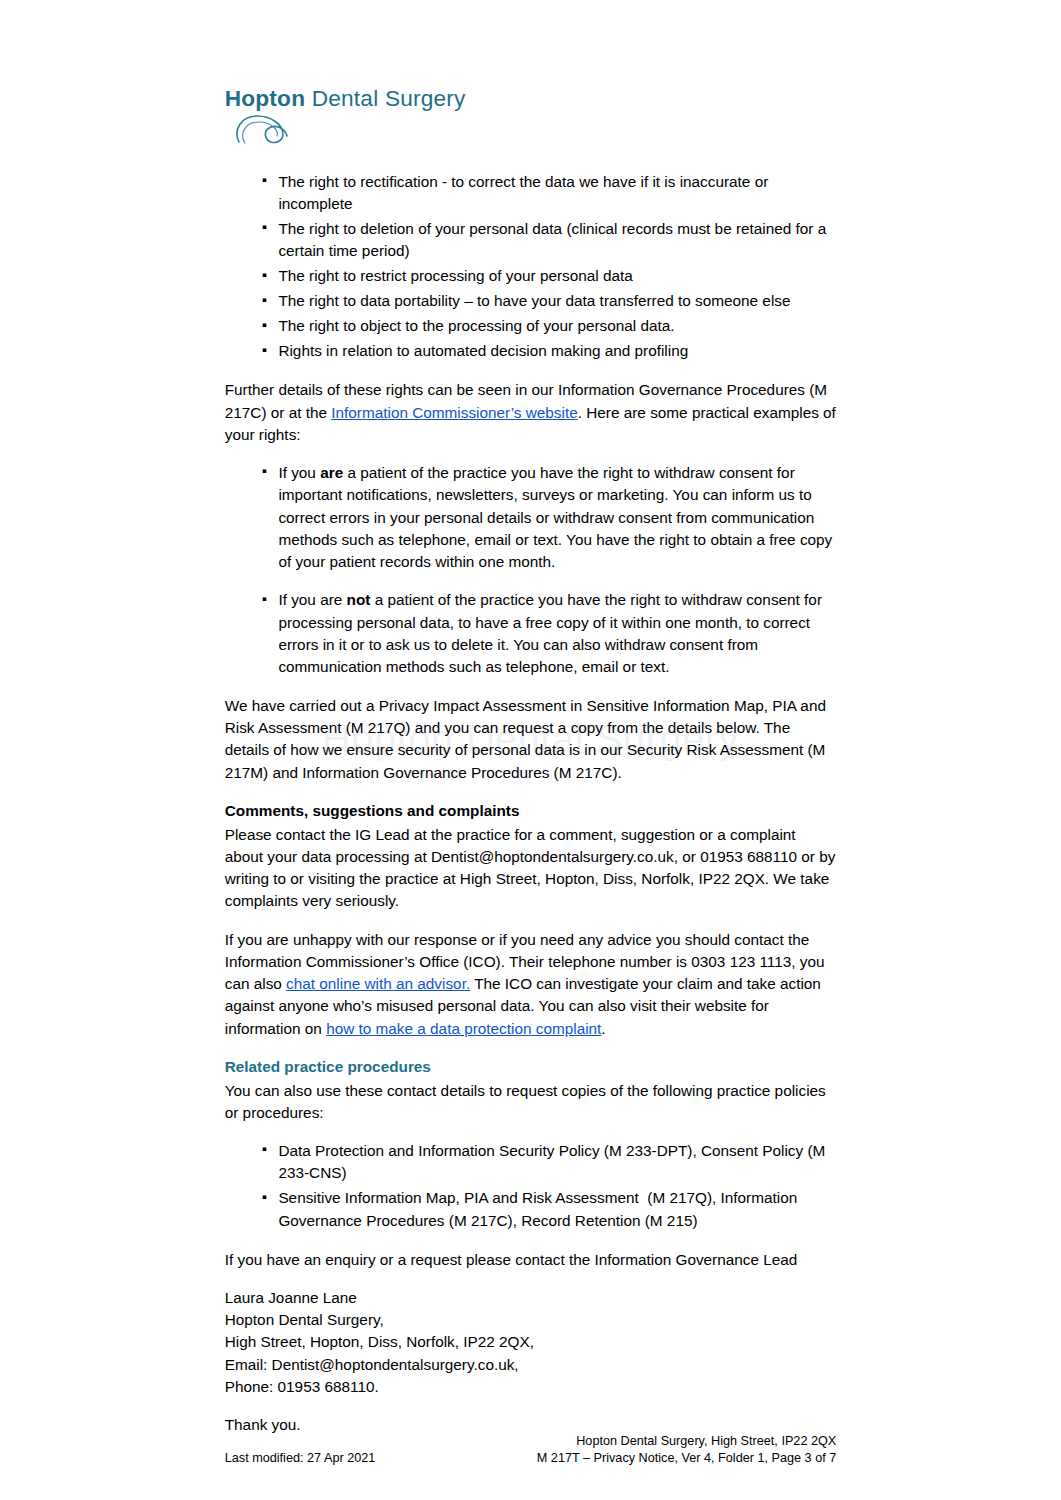Hopton Dental Surgery
Hopton Dental Surgery
The right to rectification - to correct the data we have if it is inaccurate or incomplete
The right to deletion of your personal data (clinical records must be retained for a certain time period)
The right to restrict processing of your personal data
The right to data portability – to have your data transferred to someone else
The right to object to the processing of your personal data.
Rights in relation to automated decision making and profiling
Further details of these rights can be seen in our Information Governance Procedures (M 217C) or at the Information Commissioner’s website. Here are some practical examples of your rights:
If you are a patient of the practice you have the right to withdraw consent for important notifications, newsletters, surveys or marketing. You can inform us to correct errors in your personal details or withdraw consent from communication methods such as telephone, email or text. You have the right to obtain a free copy of your patient records within one month.
If you are not a patient of the practice you have the right to withdraw consent for processing personal data, to have a free copy of it within one month, to correct errors in it or to ask us to delete it. You can also withdraw consent from communication methods such as telephone, email or text.
We have carried out a Privacy Impact Assessment in Sensitive Information Map, PIA and Risk Assessment (M 217Q) and you can request a copy from the details below. The details of how we ensure security of personal data is in our Security Risk Assessment (M 217M) and Information Governance Procedures (M 217C).
Comments, suggestions and complaints
Please contact the IG Lead at the practice for a comment, suggestion or a complaint about your data processing at Dentist@hoptondentalsurgery.co.uk, or 01953 688110 or by writing to or visiting the practice at High Street, Hopton, Diss, Norfolk, IP22 2QX. We take complaints very seriously.
If you are unhappy with our response or if you need any advice you should contact the Information Commissioner’s Office (ICO). Their telephone number is 0303 123 1113, you can also chat online with an advisor. The ICO can investigate your claim and take action against anyone who’s misused personal data. You can also visit their website for information on how to make a data protection complaint.
Related practice procedures
You can also use these contact details to request copies of the following practice policies or procedures:
Data Protection and Information Security Policy (M 233-DPT), Consent Policy (M 233-CNS)
Sensitive Information Map, PIA and Risk Assessment (M 217Q), Information Governance Procedures (M 217C), Record Retention (M 215)
If you have an enquiry or a request please contact the Information Governance Lead
Laura Joanne Lane
Hopton Dental Surgery,
High Street, Hopton, Diss, Norfolk, IP22 2QX,
Email: Dentist@hoptondentalsurgery.co.uk,
Phone: 01953 688110.
Thank you.
Last modified: 27 Apr 2021
Hopton Dental Surgery, High Street, IP22 2QX
M 217T – Privacy Notice, Ver 4, Folder 1, Page 3 of 7